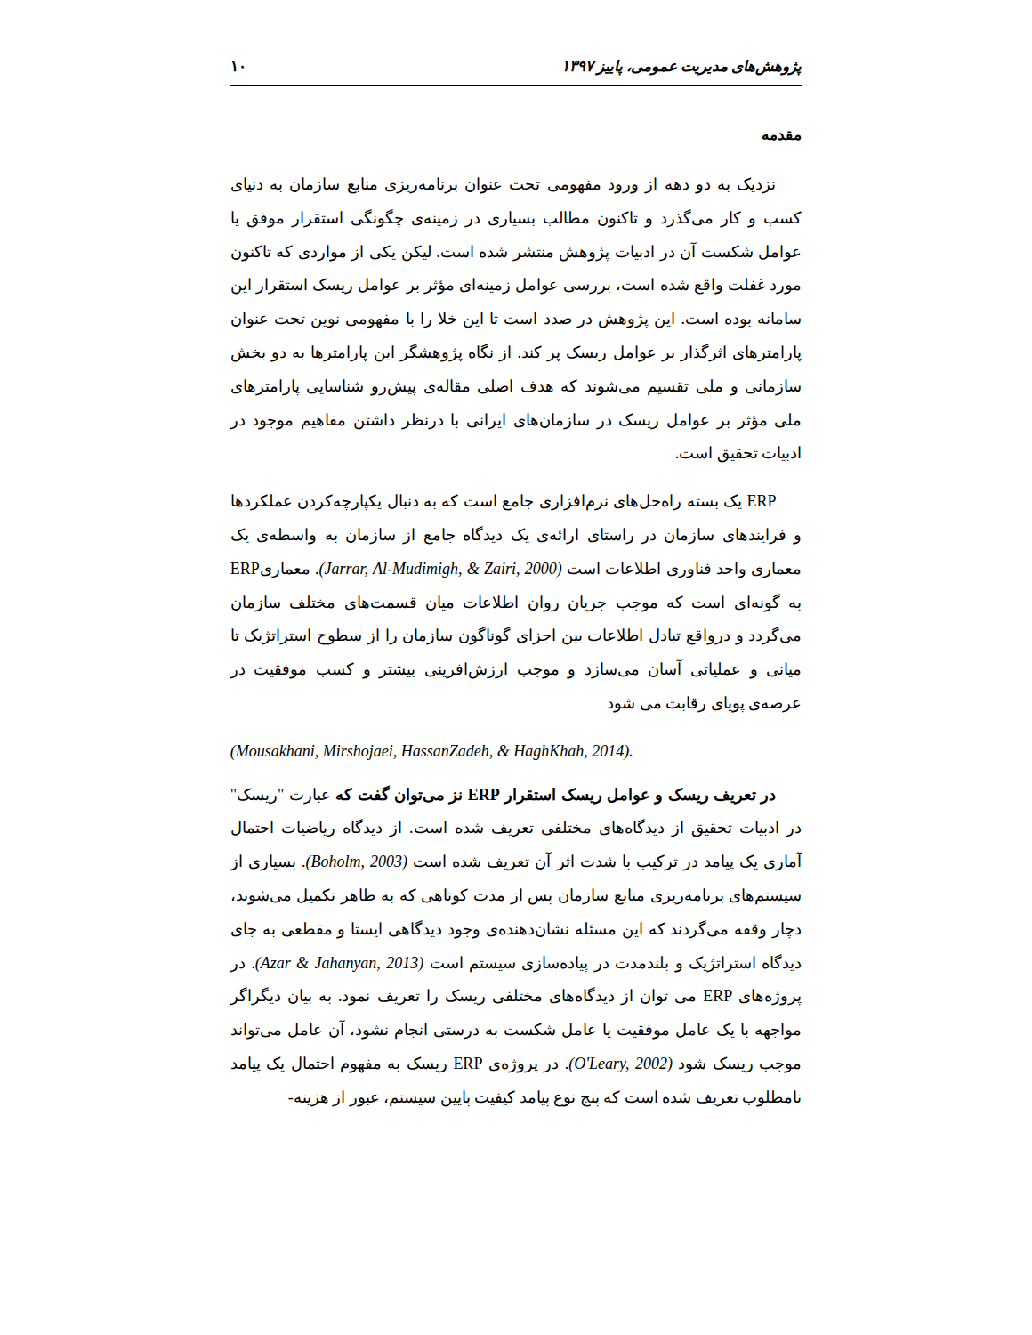پژوهش‌های مدیریت عمومی، پاییز ۱۳۹۷ ۱۰
مقدمه
نزدیک به دو دهه از ورود مفهومی تحت عنوان برنامه‌ریزی منابع سازمان به دنیای کسب و کار می‌گذرد و تاکنون مطالب بسیاری در زمینه‌ی چگونگی استقرار موفق یا عوامل شکست آن در ادبیات پژوهش منتشر شده است. لیکن یکی از مواردی که تاکنون مورد غفلت واقع شده است، بررسی عوامل زمینه‌ای مؤثر بر عوامل ریسک استقرار این سامانه بوده است. این پژوهش در صدد است تا این خلا را با مفهومی نوین تحت عنوان پارامترهای اثرگذار بر عوامل ریسک پر کند. از نگاه پژوهشگر این پارامترها به دو بخش سازمانی و ملی تقسیم می‌شوند که هدف اصلی مقاله‌ی پیش‌رو شناسایی پارامترهای ملی مؤثر بر عوامل ریسک در سازمان‌های ایرانی با درنظر داشتن مفاهیم موجود در ادبیات تحقیق است.
ERP یک بسته راه‌حل‌های نرم‌افزاری جامع است که به دنبال یکپارچه‌کردن عملکردها و فرایندهای سازمان در راستای ارائه‌ی یک دیدگاه جامع از سازمان به واسطه‌ی یک معماری واحد فناوری اطلاعات است (Jarrar, Al-Mudimigh, & Zairi, 2000). معماریERP به گونه‌ای است که موجب جریان روان اطلاعات میان قسمت‌های مختلف سازمان می‌گردد و درواقع تبادل اطلاعات بین اجزای گوناگون سازمان را از سطوح استراتژیک تا میانی و عملیاتی آسان می‌سازد و موجب ارزش‌افرینی بیشتر و کسب موفقیت در عرصه‌ی پویای رقابت می شود
(Mousakhani, Mirshojaei, HassanZadeh, & HaghKhah, 2014).
در تعریف ریسک و عوامل ریسک استقرار ERP نز می‌توان گفت که عبارت "ریسک" در ادبیات تحقیق از دیدگاه‌های مختلفی تعریف شده است. از دیدگاه ریاضیات احتمال آماری یک پیامد در ترکیب با شدت اثر آن تعریف شده است (Boholm, 2003). بسیاری از سیستم‌های برنامه‌ریزی منابع سازمان پس از مدت کوتاهی که به ظاهر تکمیل می‌شوند، دچار وقفه می‌گردند که این مسئله نشان‌دهنده‌ی وجود دیدگاهی ایستا و مقطعی به جای دیدگاه استراتژیک و بلندمدت در پیاده‌سازی سیستم است (Azar & Jahanyan, 2013). در پروژه‌های ERP می توان از دیدگاه‌های مختلفی ریسک را تعریف نمود. به بیان دیگراگر مواجهه با یک عامل موفقیت یا عامل شکست به درستی انجام نشود، آن عامل می‌تواند موجب ریسک شود (O'Leary, 2002). در پروژه‌ی ERP ریسک به مفهوم احتمال یک پیامد نامطلوب تعریف شده است که پنج نوع پیامد کیفیت پایین سیستم، عبور از هزینه-